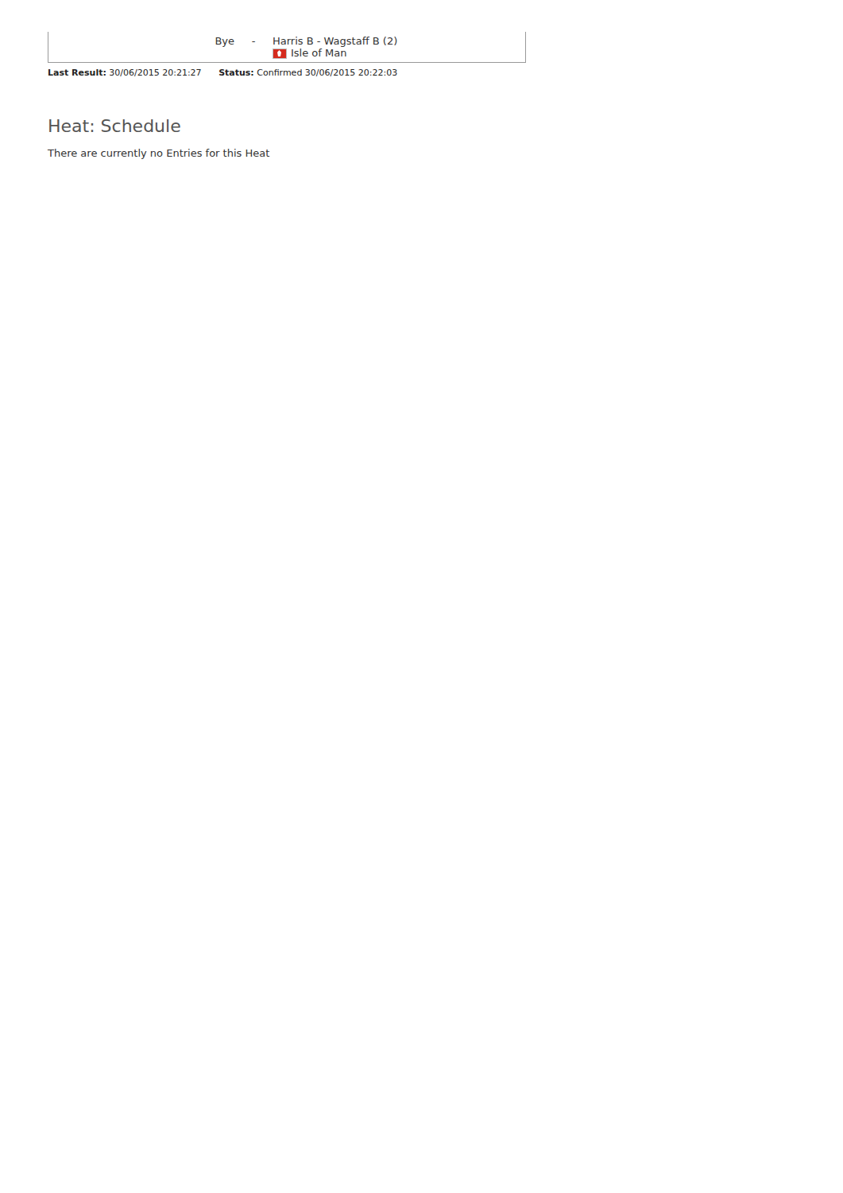| Bye | - | Harris B - Wagstaff B (2) Isle of Man |
Last Result: 30/06/2015 20:21:27 Status: Confirmed 30/06/2015 20:22:03
Heat: Schedule
There are currently no Entries for this Heat